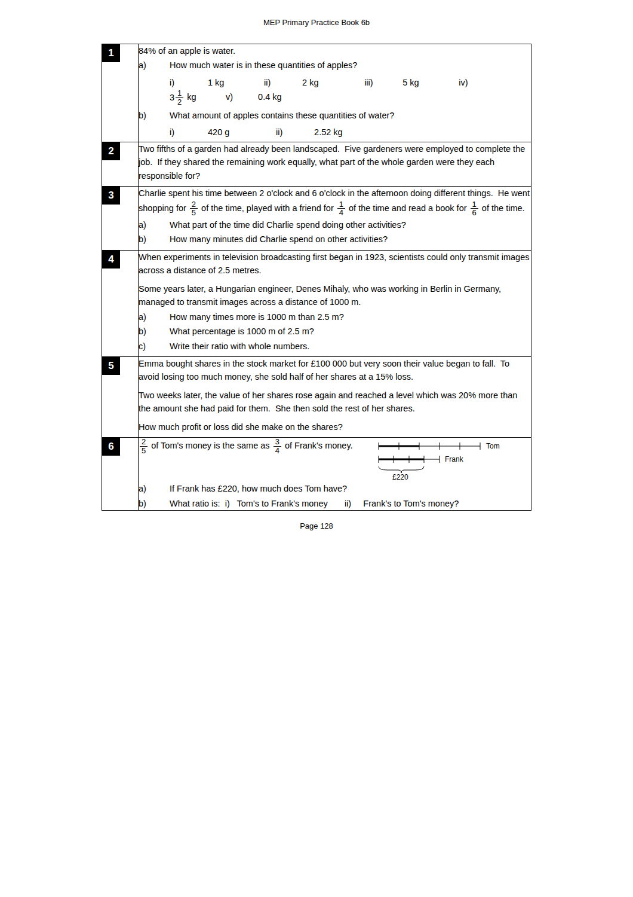MEP Primary Practice Book 6b
| 1 | 84% of an apple is water. a) How much water is in these quantities of apples? i) 1 kg ii) 2 kg iii) 5 kg iv) 3 1 2 kg v) 0.4 kg b) What amount of apples contains these quantities of water? i) 420 g ii) 2.52 kg |
| 2 | Two fifths of a garden had already been landscaped. Five gardeners were employed to complete the job. If they shared the remaining work equally, what part of the whole garden were they each responsible for? |
| 3 | Charlie spent his time between 2 o'clock and 6 o'clock in the afternoon doing different things. He went shopping for 2 5 of the time, played with a friend for 1 4 of the time and read a book for 1 6 of the time. a) What part of the time did Charlie spend doing other activities? b) How many minutes did Charlie spend on other activities? |
| 4 | When experiments in television broadcasting first began in 1923, scientists could only transmit images across a distance of 2.5 metres. Some years later, a Hungarian engineer, Denes Mihaly, who was working in Berlin in Germany, managed to transmit images across a distance of 1000 m. a) How many times more is 1000 m than 2.5 m? b) What percentage is 1000 m of 2.5 m? c) Write their ratio with whole numbers. |
| 5 | Emma bought shares in the stock market for £100 000 but very soon their value began to fall. To avoid losing too much money, she sold half of her shares at a 15% loss. Two weeks later, the value of her shares rose again and reached a level which was 20% more than the amount she had paid for them. She then sold the rest of her shares. How much profit or loss did she make on the shares? |
| 6 | Tom Frank £220 2 5 of Tom's money is the same as 3 4 of Frank's money. a) If Frank has £220, how much does Tom have? b) What ratio is: i) Tom's to Frank's money ii) Frank's to Tom's money? |
Page 128